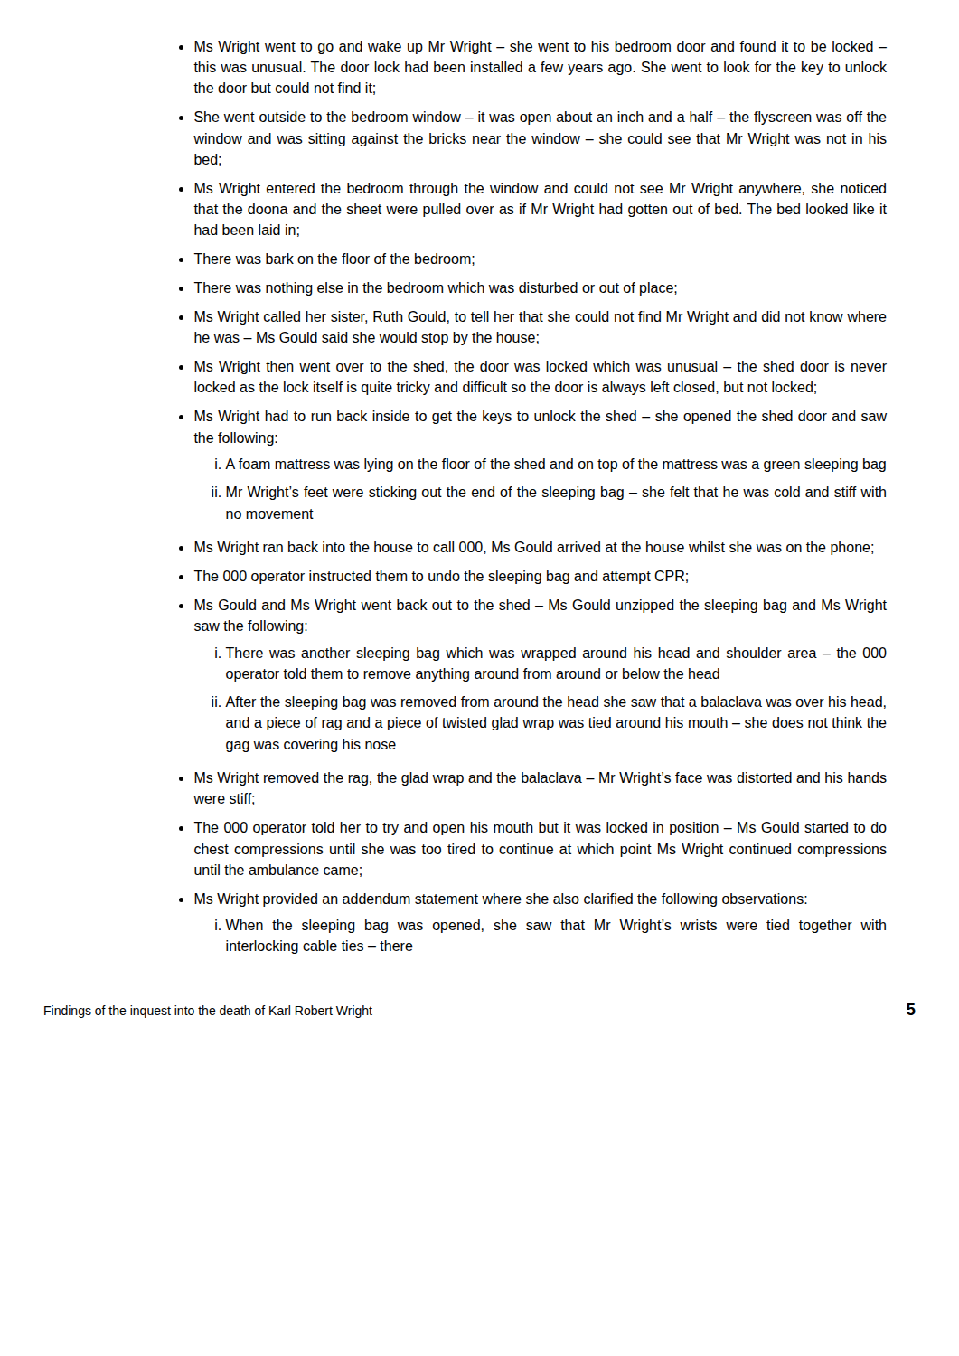Ms Wright went to go and wake up Mr Wright – she went to his bedroom door and found it to be locked – this was unusual. The door lock had been installed a few years ago. She went to look for the key to unlock the door but could not find it;
She went outside to the bedroom window – it was open about an inch and a half – the flyscreen was off the window and was sitting against the bricks near the window – she could see that Mr Wright was not in his bed;
Ms Wright entered the bedroom through the window and could not see Mr Wright anywhere, she noticed that the doona and the sheet were pulled over as if Mr Wright had gotten out of bed. The bed looked like it had been laid in;
There was bark on the floor of the bedroom;
There was nothing else in the bedroom which was disturbed or out of place;
Ms Wright called her sister, Ruth Gould, to tell her that she could not find Mr Wright and did not know where he was – Ms Gould said she would stop by the house;
Ms Wright then went over to the shed, the door was locked which was unusual – the shed door is never locked as the lock itself is quite tricky and difficult so the door is always left closed, but not locked;
Ms Wright had to run back inside to get the keys to unlock the shed – she opened the shed door and saw the following:
A foam mattress was lying on the floor of the shed and on top of the mattress was a green sleeping bag
Mr Wright’s feet were sticking out the end of the sleeping bag – she felt that he was cold and stiff with no movement
Ms Wright ran back into the house to call 000, Ms Gould arrived at the house whilst she was on the phone;
The 000 operator instructed them to undo the sleeping bag and attempt CPR;
Ms Gould and Ms Wright went back out to the shed – Ms Gould unzipped the sleeping bag and Ms Wright saw the following:
There was another sleeping bag which was wrapped around his head and shoulder area – the 000 operator told them to remove anything around from around or below the head
After the sleeping bag was removed from around the head she saw that a balaclava was over his head, and a piece of rag and a piece of twisted glad wrap was tied around his mouth – she does not think the gag was covering his nose
Ms Wright removed the rag, the glad wrap and the balaclava – Mr Wright’s face was distorted and his hands were stiff;
The 000 operator told her to try and open his mouth but it was locked in position – Ms Gould started to do chest compressions until she was too tired to continue at which point Ms Wright continued compressions until the ambulance came;
Ms Wright provided an addendum statement where she also clarified the following observations:
When the sleeping bag was opened, she saw that Mr Wright’s wrists were tied together with interlocking cable ties – there
Findings of the inquest into the death of Karl Robert Wright 5